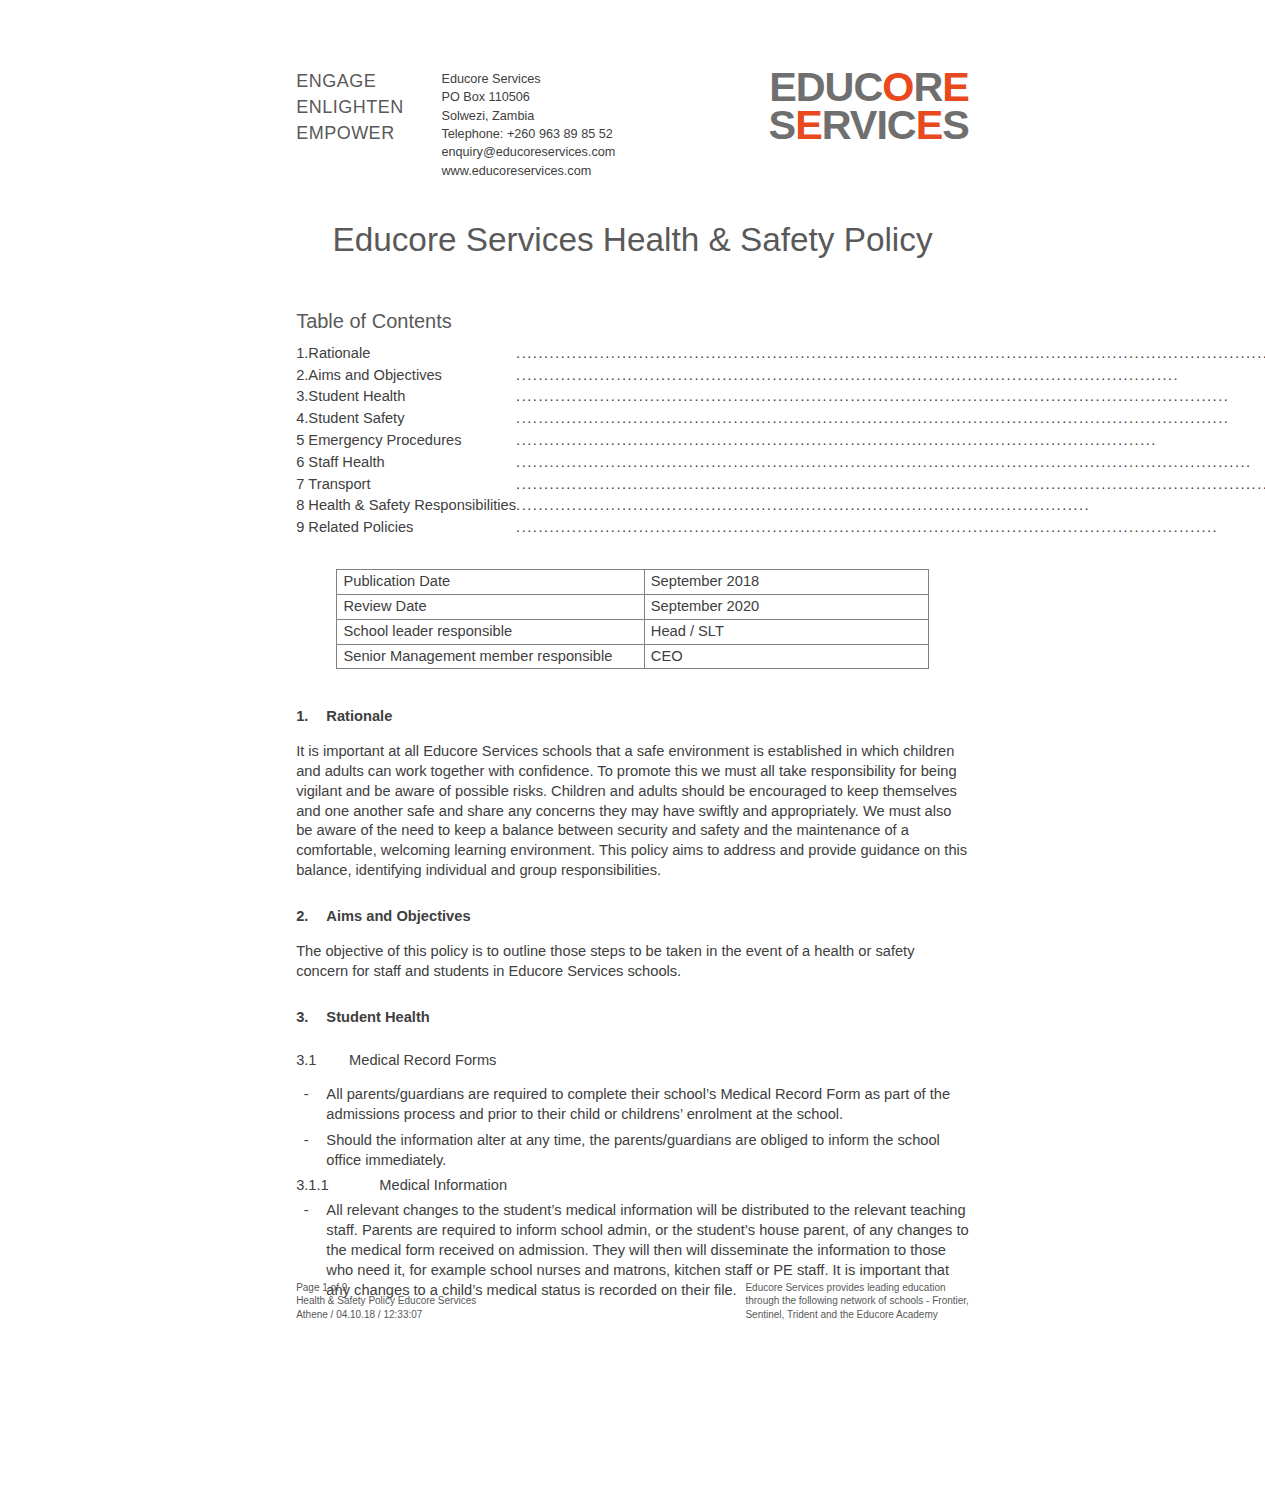ENGAGE
ENLIGHTEN
EMPOWER
Educore Services
PO Box 110506
Solwezi, Zambia
Telephone: +260 963 89 85 52
enquiry@educoreservices.com
www.educoreservices.com
EDUCORE
SERVICES
Educore Services Health & Safety Policy
Table of Contents
| 1. | Rationale | ........................................................................................................................................... | 1 |
| 2. | Aims and Objectives | ....................................................................................................................... | 1 |
| 3. | Student Health | ................................................................................................................................ | 1 |
| 4. | Student Safety | ................................................................................................................................ | 4 |
| 5 | Emergency Procedures | ................................................................................................................... | 6 |
| 6 | Staff Health | .................................................................................................................................... | 6 |
| 7 | Transport | ....................................................................................................................................... | 8 |
| 8 | Health & Safety Responsibilities | ....................................................................................................... | 8 |
| 9 | Related Policies | .............................................................................................................................. | 8 |
| Publication Date | September 2018 |
| Review Date | September 2020 |
| School leader responsible | Head / SLT |
| Senior Management member responsible | CEO |
1. Rationale
It is important at all Educore Services schools that a safe environment is established in which children and adults can work together with confidence. To promote this we must all take responsibility for being vigilant and be aware of possible risks. Children and adults should be encouraged to keep themselves and one another safe and share any concerns they may have swiftly and appropriately. We must also be aware of the need to keep a balance between security and safety and the maintenance of a comfortable, welcoming learning environment. This policy aims to address and provide guidance on this balance, identifying individual and group responsibilities.
2. Aims and Objectives
The objective of this policy is to outline those steps to be taken in the event of a health or safety concern for staff and students in Educore Services schools.
3. Student Health
3.1 Medical Record Forms
All parents/guardians are required to complete their school’s Medical Record Form as part of the admissions process and prior to their child or childrens’ enrolment at the school.
Should the information alter at any time, the parents/guardians are obliged to inform the school office immediately.
3.1.1 Medical Information
All relevant changes to the student’s medical information will be distributed to the relevant teaching staff. Parents are required to inform school admin, or the student’s house parent, of any changes to the medical form received on admission. They will then will disseminate the information to those who need it, for example school nurses and matrons, kitchen staff or PE staff. It is important that any changes to a child’s medical status is recorded on their file.
Page 1 of 9
Health & Safety Policy Educore Services
Athene / 04.10.18 / 12:33:07
Educore Services provides leading education
through the following network of schools - Frontier,
Sentinel, Trident and the Educore Academy